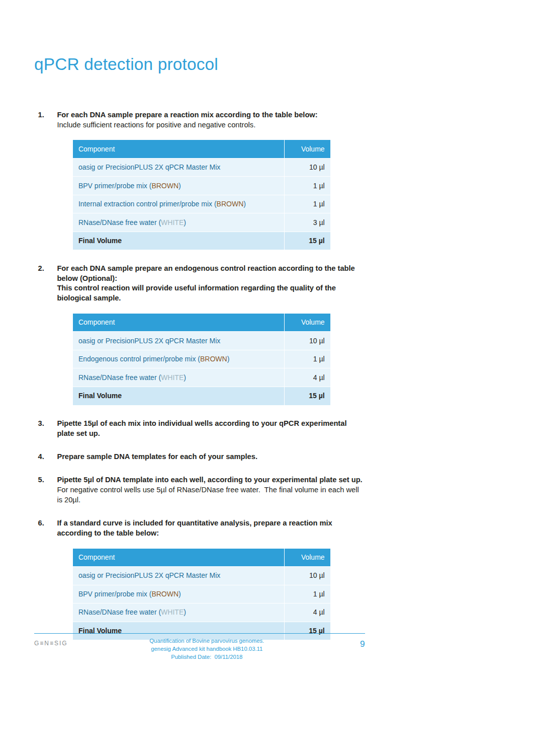qPCR detection protocol
For each DNA sample prepare a reaction mix according to the table below:
Include sufficient reactions for positive and negative controls.
| Component | Volume |
| --- | --- |
| oasig or PrecisionPLUS 2X qPCR Master Mix | 10 µl |
| BPV primer/probe mix ( BROWN ) | 1 µl |
| Internal extraction control primer/probe mix ( BROWN ) | 1 µl |
| RNase/DNase free water ( WHITE ) | 3 µl |
| Final Volume | 15 µl |
For each DNA sample prepare an endogenous control reaction according to the table below (Optional):
This control reaction will provide useful information regarding the quality of the biological sample.
| Component | Volume |
| --- | --- |
| oasig or PrecisionPLUS 2X qPCR Master Mix | 10 µl |
| Endogenous control primer/probe mix ( BROWN ) | 1 µl |
| RNase/DNase free water ( WHITE ) | 4 µl |
| Final Volume | 15 µl |
Pipette 15µl of each mix into individual wells according to your qPCR experimental plate set up.
Prepare sample DNA templates for each of your samples.
Pipette 5µl of DNA template into each well, according to your experimental plate set up.
For negative control wells use 5µl of RNase/DNase free water. The final volume in each well is 20µl.
If a standard curve is included for quantitative analysis, prepare a reaction mix according to the table below:
| Component | Volume |
| --- | --- |
| oasig or PrecisionPLUS 2X qPCR Master Mix | 10 µl |
| BPV primer/probe mix ( BROWN ) | 1 µl |
| RNase/DNase free water ( WHITE ) | 4 µl |
| Final Volume | 15 µl |
G≡N≡SIG
Quantification of Bovine parvovirus genomes.
genesig Advanced kit handbook HB10.03.11
Published Date: 09/11/2018
9